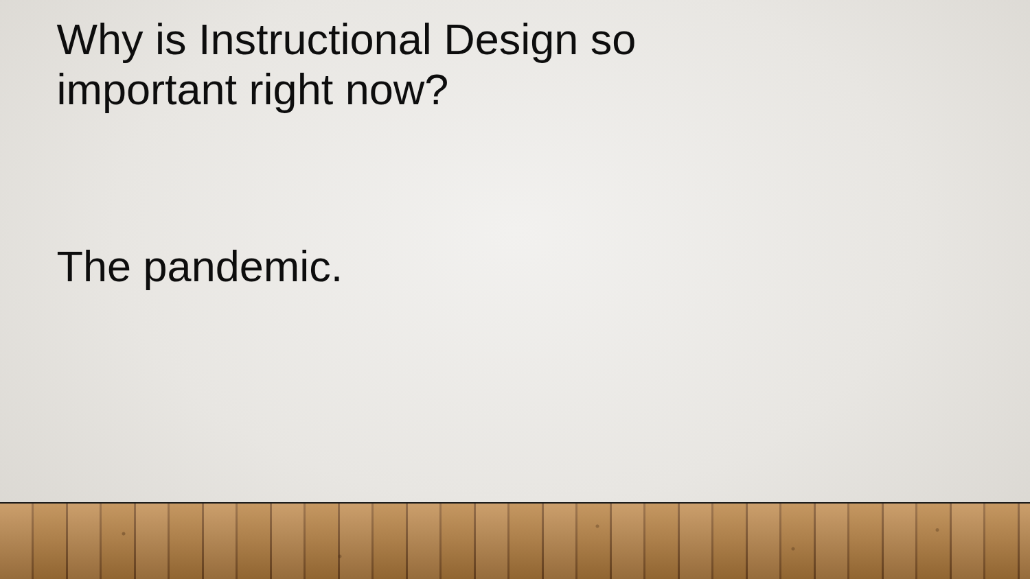Why is Instructional Design so important right now?
The pandemic.